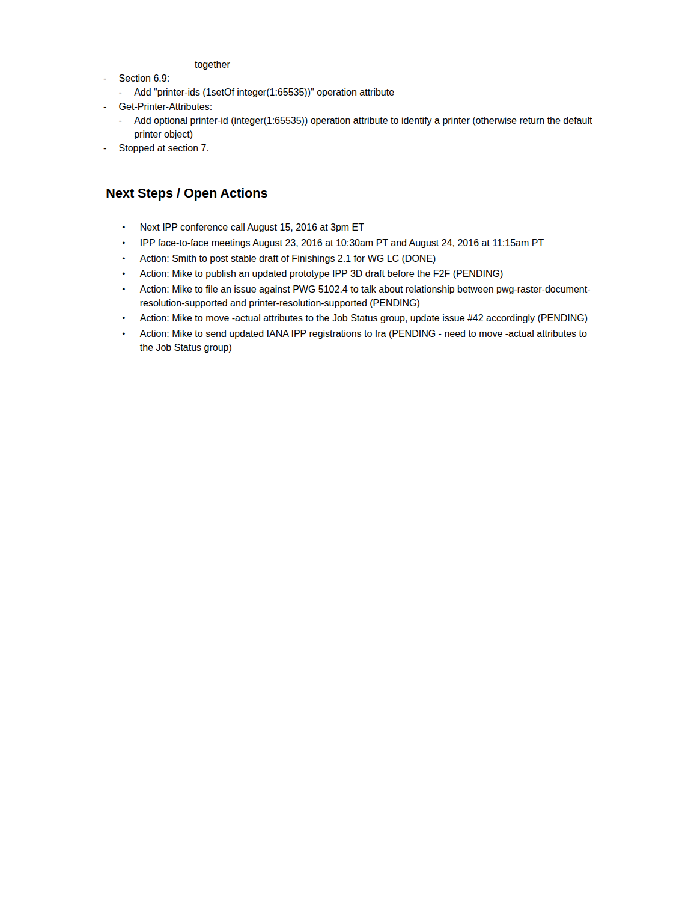together
Section 6.9:
Add "printer-ids (1setOf integer(1:65535))" operation attribute
Get-Printer-Attributes:
Add optional printer-id (integer(1:65535)) operation attribute to identify a printer (otherwise return the default printer object)
Stopped at section 7.
Next Steps / Open Actions
Next IPP conference call August 15, 2016 at 3pm ET
IPP face-to-face meetings August 23, 2016 at 10:30am PT and August 24, 2016 at 11:15am PT
Action: Smith to post stable draft of Finishings 2.1 for WG LC (DONE)
Action: Mike to publish an updated prototype IPP 3D draft before the F2F (PENDING)
Action: Mike to file an issue against PWG 5102.4 to talk about relationship between pwg-raster-document-resolution-supported and printer-resolution-supported (PENDING)
Action: Mike to move -actual attributes to the Job Status group, update issue #42 accordingly (PENDING)
Action: Mike to send updated IANA IPP registrations to Ira (PENDING - need to move -actual attributes to the Job Status group)